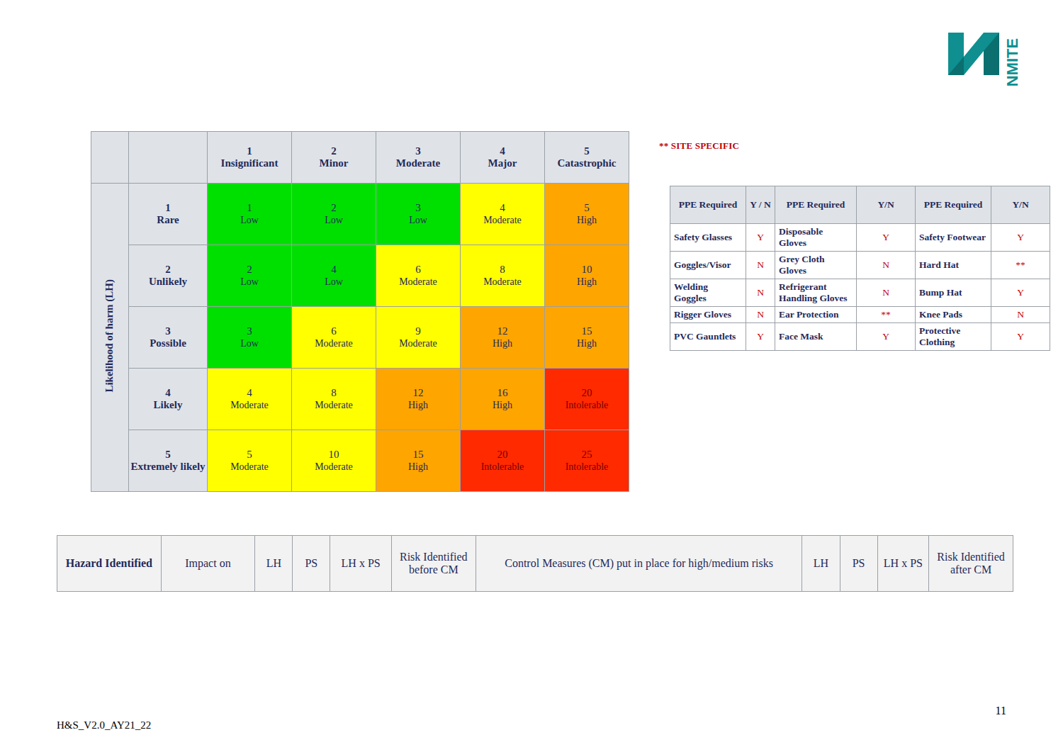NMITE
| | | 1 Insignificant | 2 Minor | 3 Moderate | 4 Major | 5 Catastrophic |
| Likelihood of harm (LH) | 1 Rare | 1 Low | 2 Low | 3 Low | 4 Moderate | 5 High |
| 2 Unlikely | 2 Low | 4 Low | 6 Moderate | 8 Moderate | 10 High |
| 3 Possible | 3 Low | 6 Moderate | 9 Moderate | 12 High | 15 High |
| 4 Likely | 4 Moderate | 8 Moderate | 12 High | 16 High | 20 Intolerable |
| 5 Extremely likely | 5 Moderate | 10 Moderate | 15 High | 20 Intolerable | 25 Intolerable |
** SITE SPECIFIC
| PPE Required | Y / N | PPE Required | Y/N | PPE Required | Y/N |
| --- | --- | --- | --- | --- | --- |
| Safety Glasses | Y | Disposable Gloves | Y | Safety Footwear | Y |
| Goggles/Visor | N | Grey Cloth Gloves | N | Hard Hat | ** |
| Welding Goggles | N | Refrigerant Handling Gloves | N | Bump Hat | Y |
| Rigger Gloves | N | Ear Protection | ** | Knee Pads | N |
| PVC Gauntlets | Y | Face Mask | Y | Protective Clothing | Y |
| Hazard Identified | Impact on | LH | PS | LH x PS | Risk Identified before CM | Control Measures (CM) put in place for high/medium risks | LH | PS | LH x PS | Risk Identified after CM |
| --- | --- | --- | --- | --- | --- | --- | --- | --- | --- | --- |
H&S_V2.0_AY21_22
11